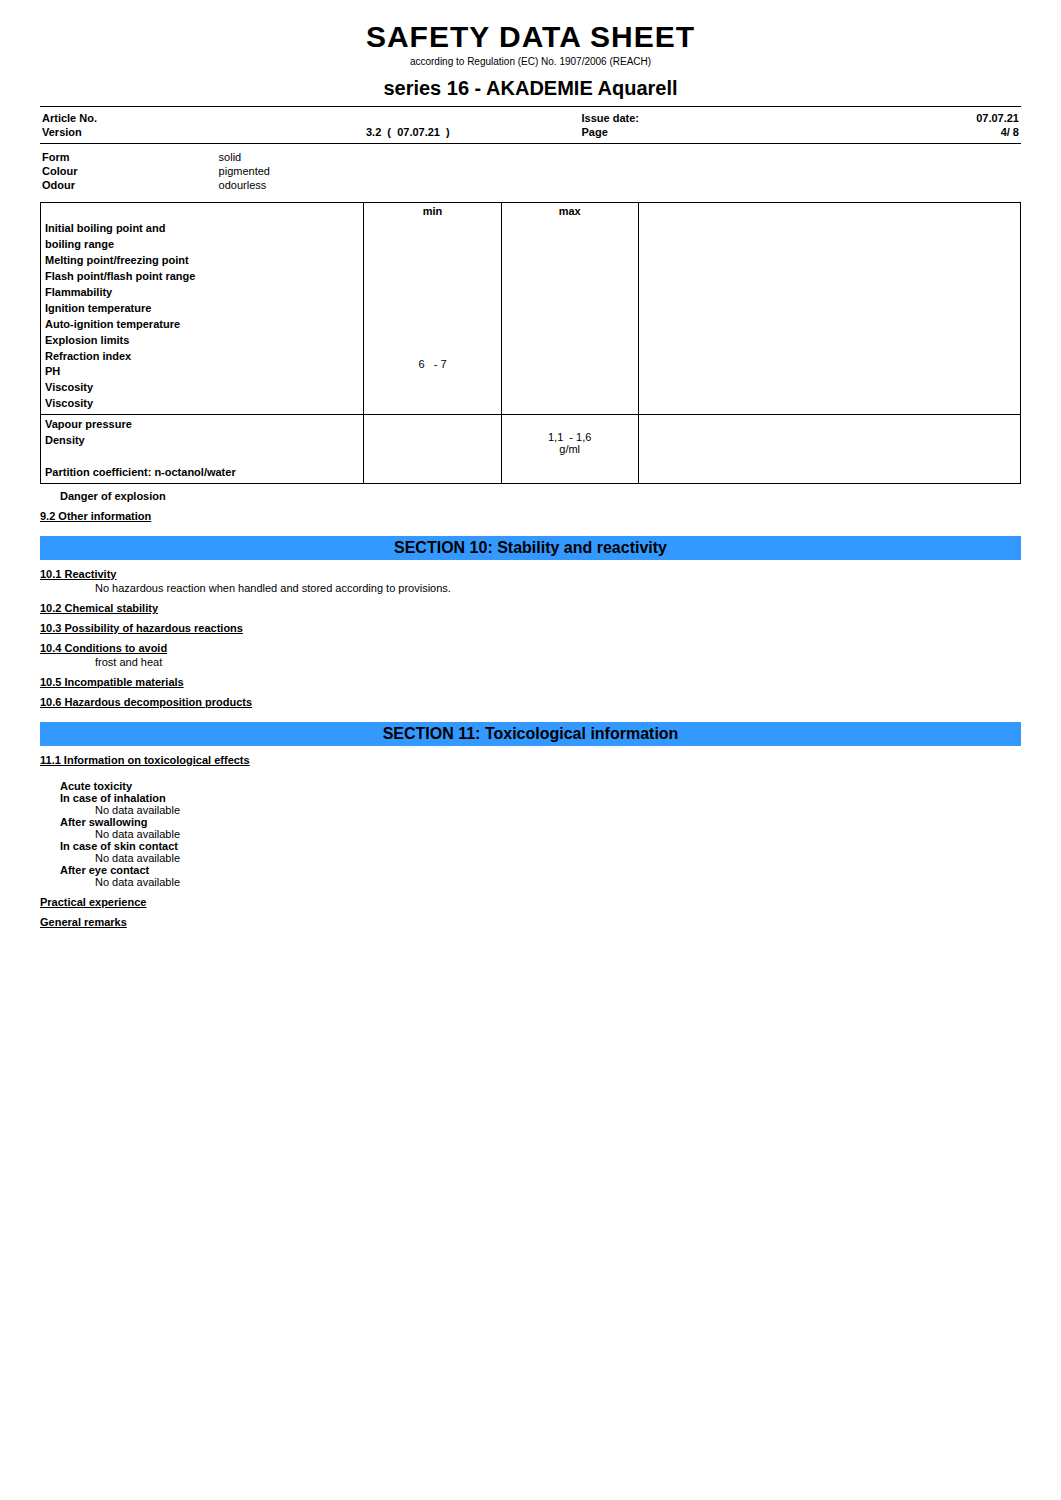SAFETY DATA SHEET
according to Regulation (EC) No. 1907/2006 (REACH)
series 16 - AKADEMIE Aquarell
| Article No. | | Issue date: | 07.07.21 |
| Version | 3.2 ( 07.07.21 ) | Page | 4/ 8 |
| Form | solid |
| Colour | pigmented |
| Odour | odourless |
| | min | max | |
| Initial boiling point and boiling range Melting point/freezing point Flash point/flash point range Flammability Ignition temperature Auto-ignition temperature Explosion limits Refraction index PH Viscosity Viscosity | 6 - 7 | |
| Vapour pressure Density Partition coefficient: n-octanol/water | | 1,1 - 1,6 g/ml | |
Danger of explosion
9.2 Other information
SECTION 10: Stability and reactivity
10.1 Reactivity
No hazardous reaction when handled and stored according to provisions.
10.2 Chemical stability
10.3 Possibility of hazardous reactions
10.4 Conditions to avoid
frost and heat
10.5 Incompatible materials
10.6 Hazardous decomposition products
SECTION 11: Toxicological information
11.1 Information on toxicological effects
Acute toxicity
In case of inhalation
No data available
After swallowing
No data available
In case of skin contact
No data available
After eye contact
No data available
Practical experience
General remarks